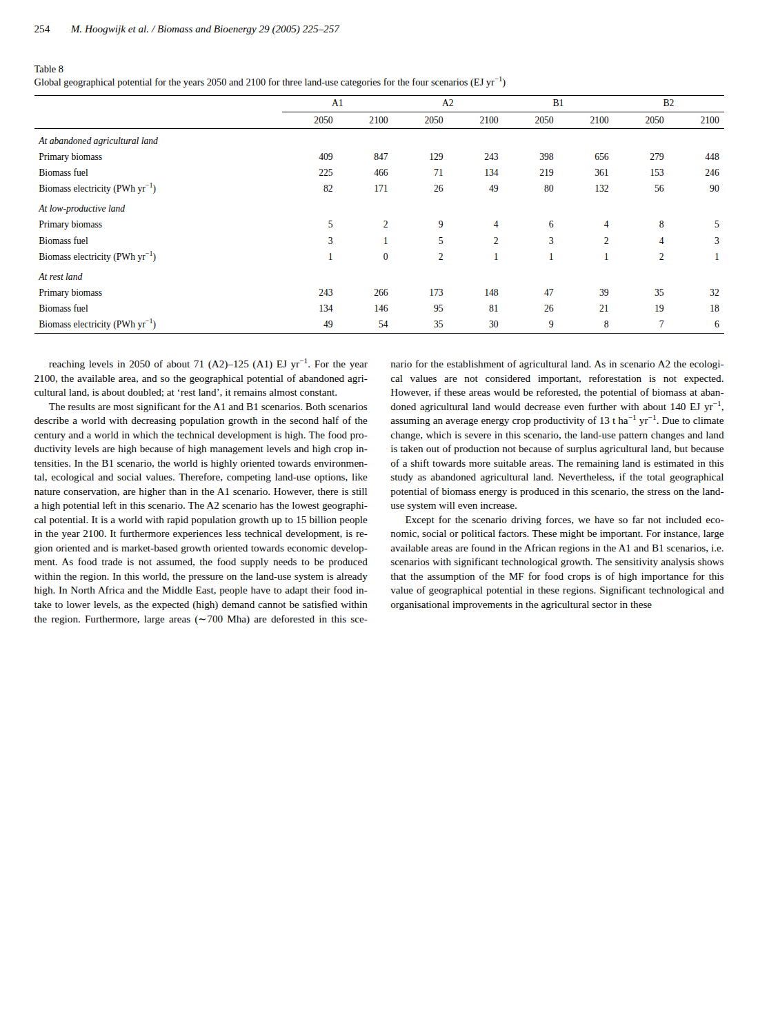254 M. Hoogwijk et al. / Biomass and Bioenergy 29 (2005) 225–257
Table 8 Global geographical potential for the years 2050 and 2100 for three land-use categories for the four scenarios (EJ yr−1)
| | A1 | A2 | B1 | B2 |
| --- | --- | --- | --- | --- |
| | 2050 | 2100 | 2050 | 2100 | 2050 | 2100 | 2050 | 2100 |
| At abandoned agricultural land |
| Primary biomass | 409 | 847 | 129 | 243 | 398 | 656 | 279 | 448 |
| Biomass fuel | 225 | 466 | 71 | 134 | 219 | 361 | 153 | 246 |
| Biomass electricity (PWh yr −1 ) | 82 | 171 | 26 | 49 | 80 | 132 | 56 | 90 |
| At low-productive land |
| Primary biomass | 5 | 2 | 9 | 4 | 6 | 4 | 8 | 5 |
| Biomass fuel | 3 | 1 | 5 | 2 | 3 | 2 | 4 | 3 |
| Biomass electricity (PWh yr −1 ) | 1 | 0 | 2 | 1 | 1 | 1 | 2 | 1 |
| At rest land |
| Primary biomass | 243 | 266 | 173 | 148 | 47 | 39 | 35 | 32 |
| Biomass fuel | 134 | 146 | 95 | 81 | 26 | 21 | 19 | 18 |
| Biomass electricity (PWh yr −1 ) | 49 | 54 | 35 | 30 | 9 | 8 | 7 | 6 |
reaching levels in 2050 of about 71 (A2)–125 (A1) EJ yr−1. For the year 2100, the available area, and so the geographical potential of abandoned agricultural land, is about doubled; at ‘rest land’, it remains almost constant.
The results are most significant for the A1 and B1 scenarios. Both scenarios describe a world with decreasing population growth in the second half of the century and a world in which the technical development is high. The food productivity levels are high because of high management levels and high crop intensities. In the B1 scenario, the world is highly oriented towards environmental, ecological and social values. Therefore, competing land-use options, like nature conservation, are higher than in the A1 scenario. However, there is still a high potential left in this scenario. The A2 scenario has the lowest geographical potential. It is a world with rapid population growth up to 15 billion people in the year 2100. It furthermore experiences less technical development, is region oriented and is market-based growth oriented towards economic development. As food trade is not assumed, the food supply needs to be produced within the region. In this world, the pressure on the land-use system is already high. In North Africa and the Middle East, people have to adapt their food intake to lower levels, as the expected (high) demand cannot be satisfied within the region. Furthermore, large areas (∼700 Mha) are deforested in this scenario for the establishment of agricultural land. As in scenario A2 the ecological values are not considered important, reforestation is not expected. However, if these areas would be reforested, the potential of biomass at abandoned agricultural land would decrease even further with about 140 EJ yr−1, assuming an average energy crop productivity of 13 t ha−1 yr−1. Due to climate change, which is severe in this scenario, the land-use pattern changes and land is taken out of production not because of surplus agricultural land, but because of a shift towards more suitable areas. The remaining land is estimated in this study as abandoned agricultural land. Nevertheless, if the total geographical potential of biomass energy is produced in this scenario, the stress on the land-use system will even increase.
Except for the scenario driving forces, we have so far not included economic, social or political factors. These might be important. For instance, large available areas are found in the African regions in the A1 and B1 scenarios, i.e. scenarios with significant technological growth. The sensitivity analysis shows that the assumption of the MF for food crops is of high importance for this value of geographical potential in these regions. Significant technological and organisational improvements in the agricultural sector in these